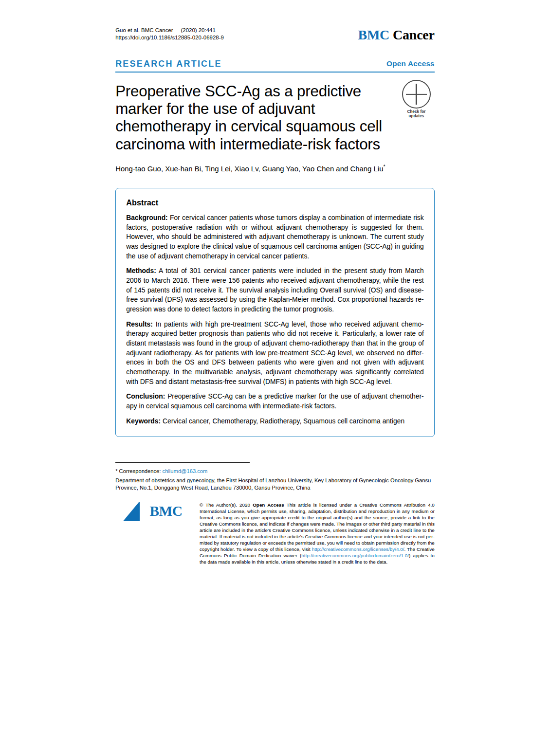Guo et al. BMC Cancer (2020) 20:441 https://doi.org/10.1186/s12885-020-06928-9
BMC Cancer
Research Article
Open Access
Check for
updates
Preoperative SCC-Ag as a predictive marker for the use of adjuvant chemotherapy in cervical squamous cell carcinoma with intermediate-risk factors
Hong-tao Guo, Xue-han Bi, Ting Lei, Xiao Lv, Guang Yao, Yao Chen and Chang Liu*
Abstract
Background: For cervical cancer patients whose tumors display a combination of intermediate risk factors, postoperative radiation with or without adjuvant chemotherapy is suggested for them. However, who should be administered with adjuvant chemotherapy is unknown. The current study was designed to explore the clinical value of squamous cell carcinoma antigen (SCC-Ag) in guiding the use of adjuvant chemotherapy in cervical cancer patients.
Methods: A total of 301 cervical cancer patients were included in the present study from March 2006 to March 2016. There were 156 patents who received adjuvant chemotherapy, while the rest of 145 patents did not receive it. The survival analysis including Overall survival (OS) and disease-free survival (DFS) was assessed by using the Kaplan-Meier method. Cox proportional hazards regression was done to detect factors in predicting the tumor prognosis.
Results: In patients with high pre-treatment SCC-Ag level, those who received adjuvant chemotherapy acquired better prognosis than patients who did not receive it. Particularly, a lower rate of distant metastasis was found in the group of adjuvant chemo-radiotherapy than that in the group of adjuvant radiotherapy. As for patients with low pre-treatment SCC-Ag level, we observed no differences in both the OS and DFS between patients who were given and not given with adjuvant chemotherapy. In the multivariable analysis, adjuvant chemotherapy was significantly correlated with DFS and distant metastasis-free survival (DMFS) in patients with high SCC-Ag level.
Conclusion: Preoperative SCC-Ag can be a predictive marker for the use of adjuvant chemotherapy in cervical squamous cell carcinoma with intermediate-risk factors.
Keywords: Cervical cancer, Chemotherapy, Radiotherapy, Squamous cell carcinoma antigen
* Correspondence: chliumd@163.com
Department of obstetrics and gynecology, the First Hospital of Lanzhou University, Key Laboratory of Gynecologic Oncology Gansu Province, No.1, Donggang West Road, Lanzhou 730000, Gansu Province, China
BMC
© The Author(s). 2020 Open Access This article is licensed under a Creative Commons Attribution 4.0 International License, which permits use, sharing, adaptation, distribution and reproduction in any medium or format, as long as you give appropriate credit to the original author(s) and the source, provide a link to the Creative Commons licence, and indicate if changes were made. The images or other third party material in this article are included in the article's Creative Commons licence, unless indicated otherwise in a credit line to the material. If material is not included in the article's Creative Commons licence and your intended use is not permitted by statutory regulation or exceeds the permitted use, you will need to obtain permission directly from the copyright holder. To view a copy of this licence, visit http://creativecommons.org/licenses/by/4.0/. The Creative Commons Public Domain Dedication waiver (http://creativecommons.org/publicdomain/zero/1.0/) applies to the data made available in this article, unless otherwise stated in a credit line to the data.